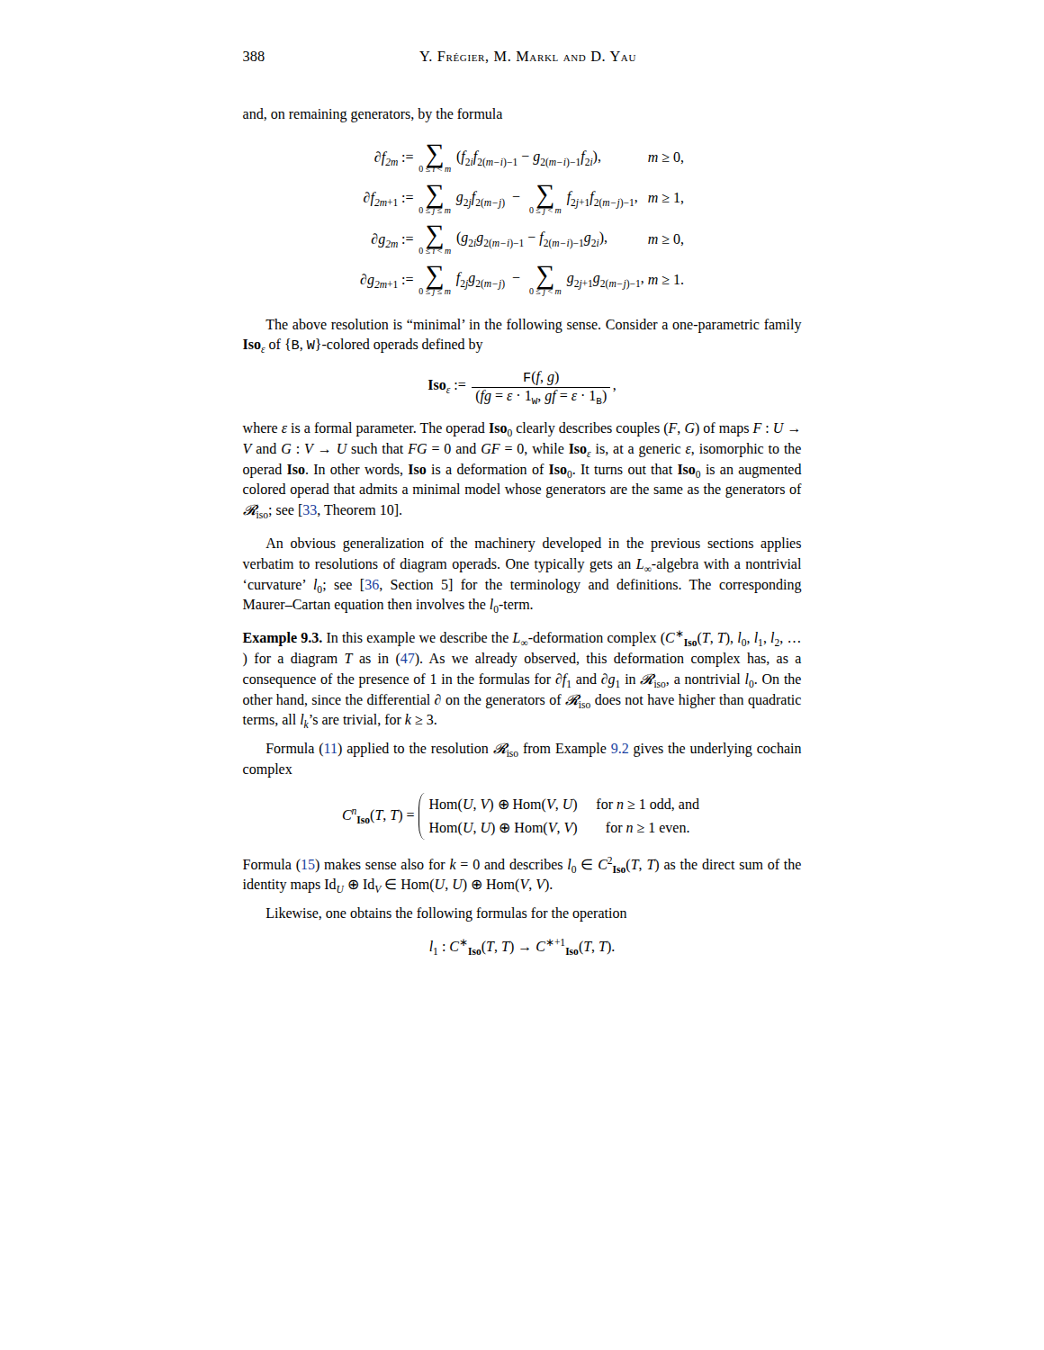388
Y. Frégier, M. Markl and D. Yau
and, on remaining generators, by the formula
| ∂f 2m | := | ∑ 0 ≤ i < m ( f 2 i f 2( m−i )−1 − g 2( m−i )−1 f 2 i ), | m ≥ 0, |
| ∂f 2m +1 | := | ∑ 0 ≤ j ≤ m g 2 j f 2( m−j ) − ∑ 0 ≤ j < m f 2 j +1 f 2( m−j )−1 , | m ≥ 1, |
| ∂g 2m | := | ∑ 0 ≤ i < m ( g 2 i g 2( m−i )−1 − f 2( m−i )−1 g 2 i ), | m ≥ 0, |
| ∂g 2m +1 | := | ∑ 0 ≤ j ≤ m f 2 j g 2( m−j ) − ∑ 0 ≤ j < m g 2 j +1 g 2( m−j )−1 , | m ≥ 1. |
The above resolution is “minimal’ in the following sense. Consider a one-parametric family Isoε of {B, W}-colored operads defined by
Isoε := F(f, g) (fg = ε · 1W, gf = ε · 1B) ,
where ε is a formal parameter. The operad Iso0 clearly describes couples (F, G) of maps F : U → V and G : V → U such that FG = 0 and GF = 0, while Isoε is, at a generic ε, isomorphic to the operad Iso. In other words, Iso is a deformation of Iso0. It turns out that Iso0 is an augmented colored operad that admits a minimal model whose generators are the same as the generators of 𝓡iso; see [33, Theorem 10].
An obvious generalization of the machinery developed in the previous sections applies verbatim to resolutions of diagram operads. One typically gets an L∞-algebra with a nontrivial ‘curvature’ l0; see [36, Section 5] for the terminology and definitions. The corresponding Maurer–Cartan equation then involves the l0-term.
Example 9.3. In this example we describe the L∞-deformation complex (C∗Iso(T, T), l0, l1, l2, … ) for a diagram T as in (47). As we already observed, this deformation complex has, as a consequence of the presence of 1 in the formulas for ∂f1 and ∂g1 in 𝓡iso, a nontrivial l0. On the other hand, since the differential ∂ on the generators of 𝓡iso does not have higher than quadratic terms, all lk’s are trivial, for k ≥ 3.
Formula (11) applied to the resolution 𝓡iso from Example 9.2 gives the underlying cochain complex
CnIso(T, T) =
| Hom( U , V ) ⊕ Hom( V , U ) | for n ≥ 1 odd, and |
| Hom( U , U ) ⊕ Hom( V , V ) | for n ≥ 1 even. |
Formula (15) makes sense also for k = 0 and describes l0 ∈ C2Iso(T, T) as the direct sum of the identity maps IdU ⊕ IdV ∈ Hom(U, U) ⊕ Hom(V, V).
Likewise, one obtains the following formulas for the operation
l1 : C∗Iso(T, T) → C∗+1Iso(T, T).